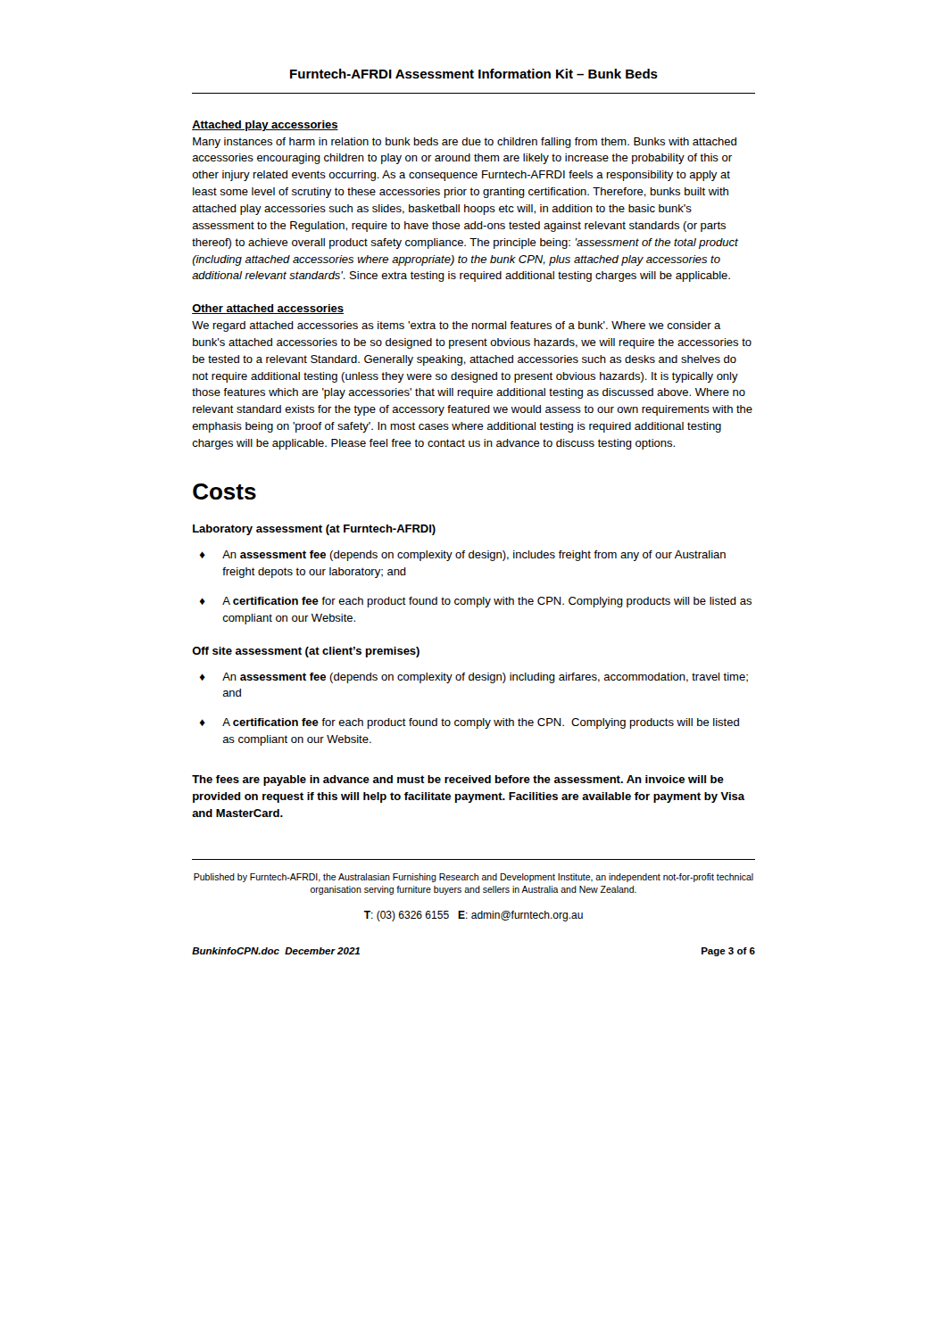Furntech-AFRDI Assessment Information Kit – Bunk Beds
Attached play accessories
Many instances of harm in relation to bunk beds are due to children falling from them. Bunks with attached accessories encouraging children to play on or around them are likely to increase the probability of this or other injury related events occurring. As a consequence Furntech-AFRDI feels a responsibility to apply at least some level of scrutiny to these accessories prior to granting certification. Therefore, bunks built with attached play accessories such as slides, basketball hoops etc will, in addition to the basic bunk's assessment to the Regulation, require to have those add-ons tested against relevant standards (or parts thereof) to achieve overall product safety compliance. The principle being: 'assessment of the total product (including attached accessories where appropriate) to the bunk CPN, plus attached play accessories to additional relevant standards'. Since extra testing is required additional testing charges will be applicable.
Other attached accessories
We regard attached accessories as items 'extra to the normal features of a bunk'. Where we consider a bunk's attached accessories to be so designed to present obvious hazards, we will require the accessories to be tested to a relevant Standard. Generally speaking, attached accessories such as desks and shelves do not require additional testing (unless they were so designed to present obvious hazards). It is typically only those features which are 'play accessories' that will require additional testing as discussed above. Where no relevant standard exists for the type of accessory featured we would assess to our own requirements with the emphasis being on 'proof of safety'. In most cases where additional testing is required additional testing charges will be applicable. Please feel free to contact us in advance to discuss testing options.
Costs
Laboratory assessment (at Furntech-AFRDI)
An assessment fee (depends on complexity of design), includes freight from any of our Australian freight depots to our laboratory; and
A certification fee for each product found to comply with the CPN. Complying products will be listed as compliant on our Website.
Off site assessment (at client’s premises)
An assessment fee (depends on complexity of design) including airfares, accommodation, travel time; and
A certification fee for each product found to comply with the CPN. Complying products will be listed as compliant on our Website.
The fees are payable in advance and must be received before the assessment. An invoice will be provided on request if this will help to facilitate payment. Facilities are available for payment by Visa and MasterCard.
Published by Furntech-AFRDI, the Australasian Furnishing Research and Development Institute, an independent not-for-profit technical organisation serving furniture buyers and sellers in Australia and New Zealand.
T: (03) 6326 6155 E: admin@furntech.org.au
BunkinfoCPN.doc December 2021 Page 3 of 6